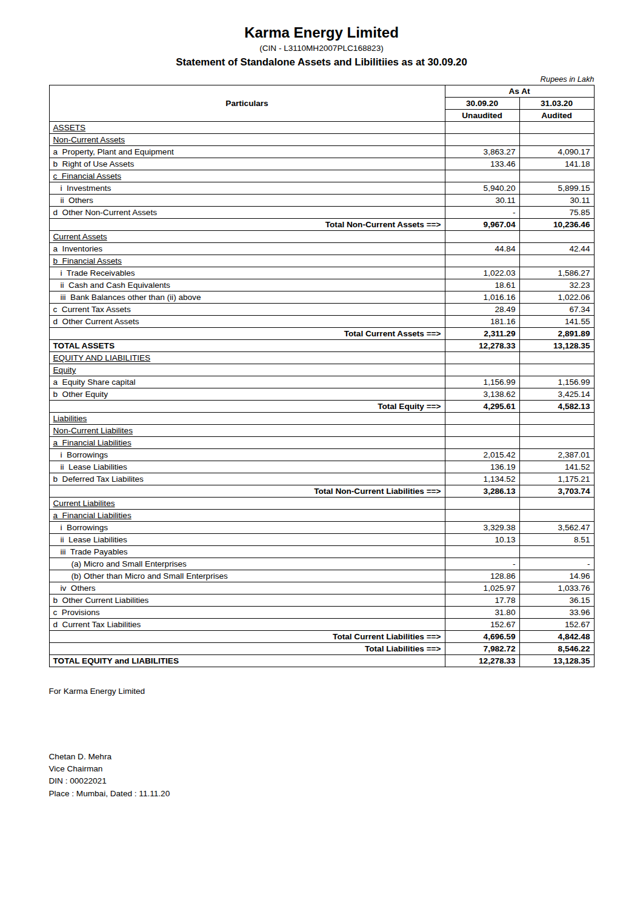Karma Energy Limited
(CIN - L3110MH2007PLC168823)
Statement of Standalone Assets and Libilitiies as at 30.09.20
Rupees in Lakh
| Particulars | As At |
| --- | --- |
| 30.09.20 | 31.03.20 |
| Unaudited | Audited |
| ASSETS | | |
| Non-Current Assets | | |
| a Property, Plant and Equipment | 3,863.27 | 4,090.17 |
| b Right of Use Assets | 133.46 | 141.18 |
| c Financial Assets | | |
| i Investments | 5,940.20 | 5,899.15 |
| ii Others | 30.11 | 30.11 |
| d Other Non-Current Assets | - | 75.85 |
| Total Non-Current Assets ==> | 9,967.04 | 10,236.46 |
| Current Assets | | |
| a Inventories | 44.84 | 42.44 |
| b Financial Assets | | |
| i Trade Receivables | 1,022.03 | 1,586.27 |
| ii Cash and Cash Equivalents | 18.61 | 32.23 |
| iii Bank Balances other than (ii) above | 1,016.16 | 1,022.06 |
| c Current Tax Assets | 28.49 | 67.34 |
| d Other Current Assets | 181.16 | 141.55 |
| Total Current Assets ==> | 2,311.29 | 2,891.89 |
| TOTAL ASSETS | 12,278.33 | 13,128.35 |
| EQUITY AND LIABILITIES | | |
| Equity | | |
| a Equity Share capital | 1,156.99 | 1,156.99 |
| b Other Equity | 3,138.62 | 3,425.14 |
| Total Equity ==> | 4,295.61 | 4,582.13 |
| Liabilities | | |
| Non-Current Liabilites | | |
| a Financial Liabilities | | |
| i Borrowings | 2,015.42 | 2,387.01 |
| ii Lease Liabilities | 136.19 | 141.52 |
| b Deferred Tax Liabilites | 1,134.52 | 1,175.21 |
| Total Non-Current Liabilities ==> | 3,286.13 | 3,703.74 |
| Current Liabilites | | |
| a Financial Liabilities | | |
| i Borrowings | 3,329.38 | 3,562.47 |
| ii Lease Liabilities | 10.13 | 8.51 |
| iii Trade Payables | | |
| (a) Micro and Small Enterprises | - | - |
| (b) Other than Micro and Small Enterprises | 128.86 | 14.96 |
| iv Others | 1,025.97 | 1,033.76 |
| b Other Current Liabilities | 17.78 | 36.15 |
| c Provisions | 31.80 | 33.96 |
| d Current Tax Liabilities | 152.67 | 152.67 |
| Total Current Liabilities ==> | 4,696.59 | 4,842.48 |
| Total Liabilities ==> | 7,982.72 | 8,546.22 |
| TOTAL EQUITY and LIABILITIES | 12,278.33 | 13,128.35 |
For Karma Energy Limited
Chetan D. Mehra
Vice Chairman
DIN : 00022021
Place : Mumbai, Dated : 11.11.20